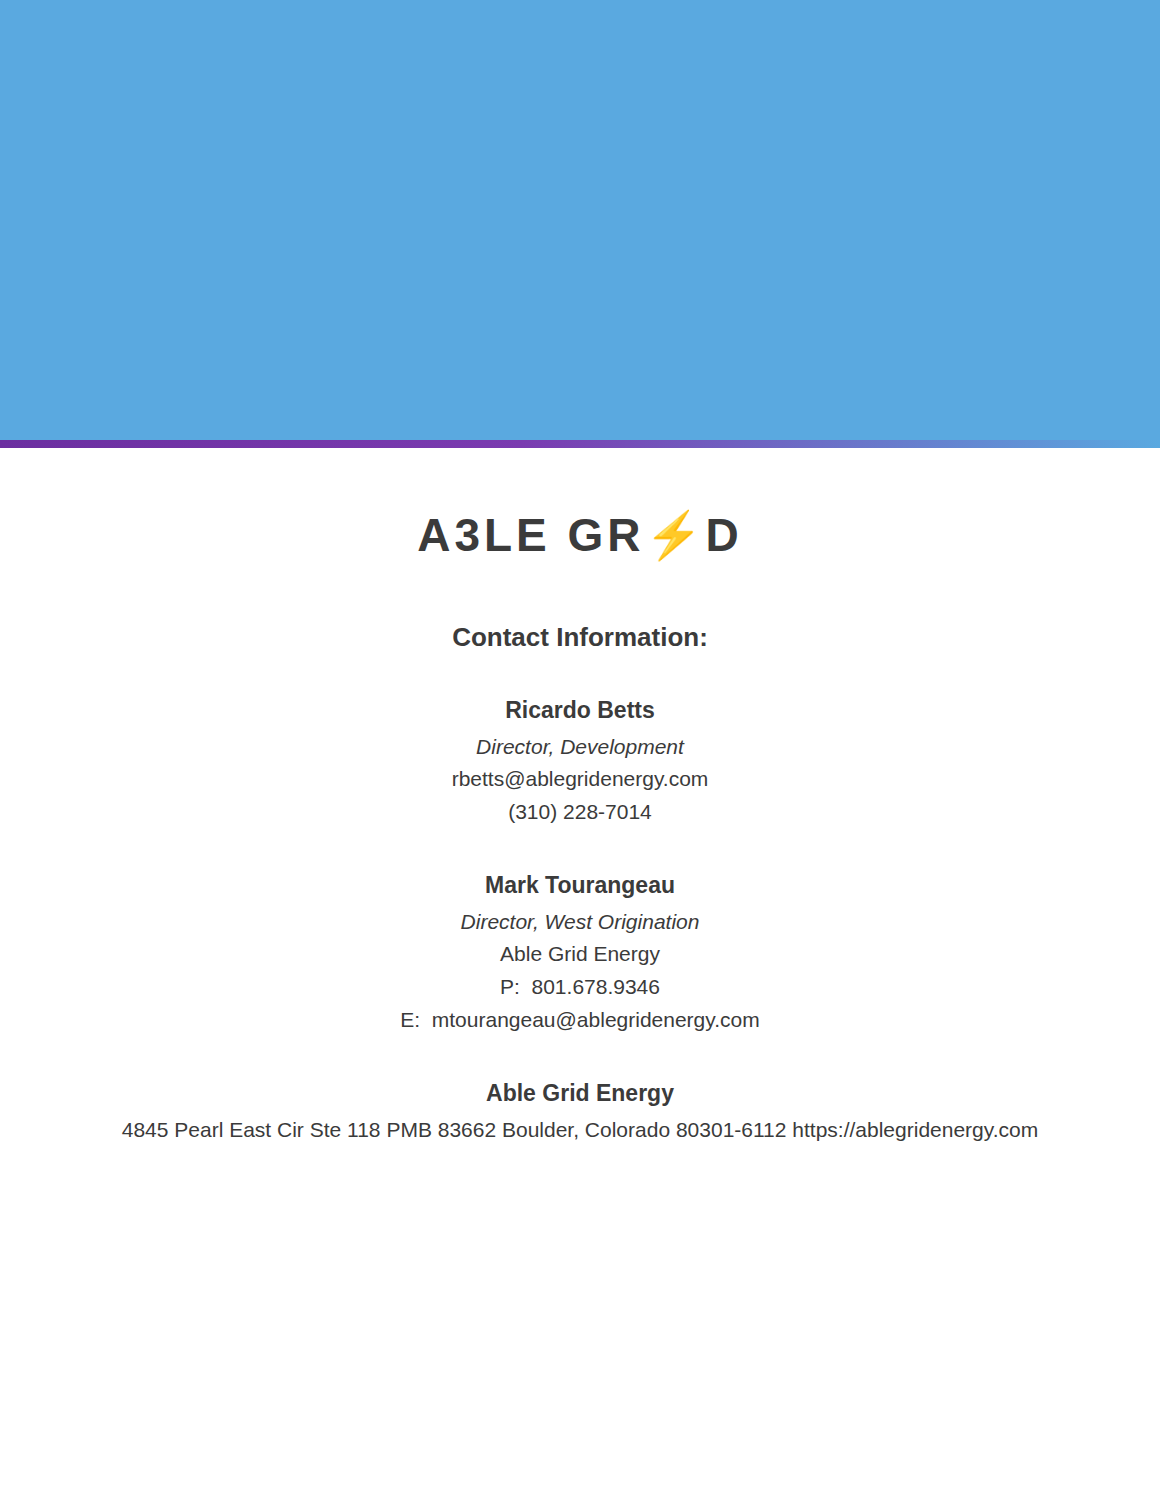A3LE GR⚡D
Contact Information:
Ricardo Betts Director, Development rbetts@ablegridenergy.com (310) 228-7014
Mark Tourangeau Director, West Origination Able Grid Energy P: 801.678.9346 E: mtourangeau@ablegridenergy.com
Able Grid Energy 4845 Pearl East Cir Ste 118 PMB 83662 Boulder, Colorado 80301-6112 https://ablegridenergy.com